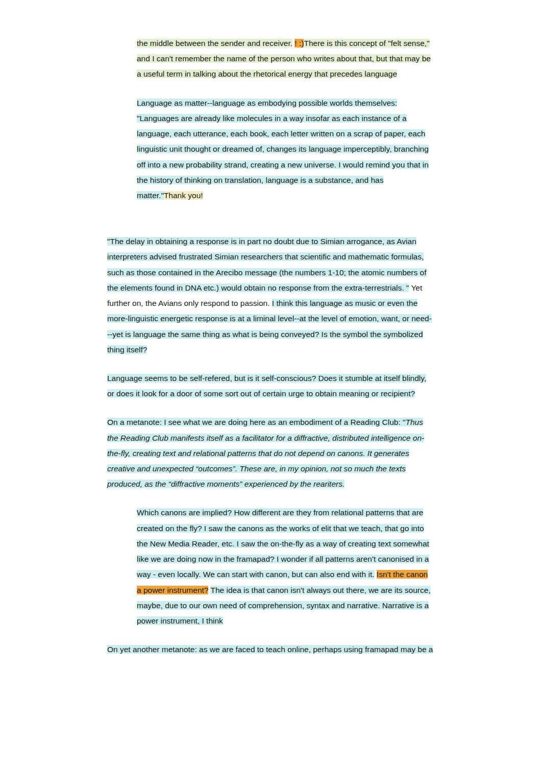the middle between the sender and receiver. ! :) There is this concept of "felt sense," and I can't remember the name of the person who writes about that, but that may be a useful term in talking about the rhetorical energy that precedes language
Language as matter--language as embodying possible worlds themselves: "Languages are already like molecules in a way insofar as each instance of a language, each utterance, each book, each letter written on a scrap of paper, each linguistic unit thought or dreamed of, changes its language imperceptibly, branching off into a new probability strand, creating a new universe. I would remind you that in the history of thinking on translation, language is a substance, and has matter."Thank you!
"The delay in obtaining a response is in part no doubt due to Simian arrogance, as Avian interpreters advised frustrated Simian researchers that scientific and mathematic formulas, such as those contained in the Arecibo message (the numbers 1-10; the atomic numbers of the elements found in DNA etc.) would obtain no response from the extra-terrestrials. " Yet further on, the Avians only respond to passion. I think this language as music or even the more-linguistic energetic response is at a liminal level--at the level of emotion, want, or need---yet is language the same thing as what is being conveyed? Is the symbol the symbolized thing itself?
Language seems to be self-refered, but is it self-conscious? Does it stumble at itself blindly, or does it look for a door of some sort out of certain urge to obtain meaning or recipient?
On a metanote: I see what we are doing here as an embodiment of a Reading Club: "Thus the Reading Club manifests itself as a facilitator for a diffractive, distributed intelligence on-the-fly, creating text and relational patterns that do not depend on canons. It generates creative and unexpected “outcomes”. These are, in my opinion, not so much the texts produced, as the “diffractive moments” experienced by the reariters.
Which canons are implied? How different are they from relational patterns that are created on the fly? I saw the canons as the works of elit that we teach, that go into the New Media Reader, etc. I saw the on-the-fly as a way of creating text somewhat like we are doing now in the framapad? I wonder if all patterns aren't canonised in a way - even locally. We can start with canon, but can also end with it. Isn't the canon a power instrument? The idea is that canon isn't always out there, we are its source, maybe, due to our own need of comprehension, syntax and narrative. Narrative is a power instrument, I think
On yet another metanote: as we are faced to teach online, perhaps using framapad may be a